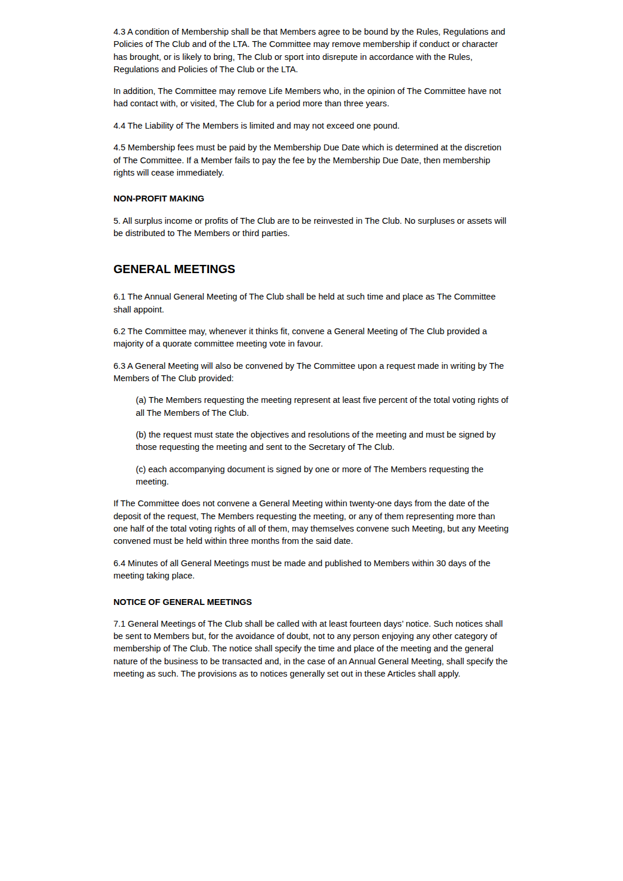4.3 A condition of Membership shall be that Members agree to be bound by the Rules, Regulations and Policies of The Club and of the LTA. The Committee may remove membership if conduct or character has brought, or is likely to bring, The Club or sport into disrepute in accordance with the Rules, Regulations and Policies of The Club or the LTA.
In addition, The Committee may remove Life Members who, in the opinion of The Committee have not had contact with, or visited, The Club for a period more than three years.
4.4 The Liability of The Members is limited and may not exceed one pound.
4.5 Membership fees must be paid by the Membership Due Date which is determined at the discretion of The Committee. If a Member fails to pay the fee by the Membership Due Date, then membership rights will cease immediately.
Non-Profit Making
5. All surplus income or profits of The Club are to be reinvested in The Club. No surpluses or assets will be distributed to The Members or third parties.
General Meetings
6.1 The Annual General Meeting of The Club shall be held at such time and place as The Committee shall appoint.
6.2 The Committee may, whenever it thinks fit, convene a General Meeting of The Club provided a majority of a quorate committee meeting vote in favour.
6.3 A General Meeting will also be convened by The Committee upon a request made in writing by The Members of The Club provided:
(a) The Members requesting the meeting represent at least five percent of the total voting rights of all The Members of The Club.
(b) the request must state the objectives and resolutions of the meeting and must be signed by those requesting the meeting and sent to the Secretary of The Club.
(c) each accompanying document is signed by one or more of The Members requesting the meeting.
If The Committee does not convene a General Meeting within twenty-one days from the date of the deposit of the request, The Members requesting the meeting, or any of them representing more than one half of the total voting rights of all of them, may themselves convene such Meeting, but any Meeting convened must be held within three months from the said date.
6.4 Minutes of all General Meetings must be made and published to Members within 30 days of the meeting taking place.
Notice of General Meetings
7.1 General Meetings of The Club shall be called with at least fourteen days’ notice. Such notices shall be sent to Members but, for the avoidance of doubt, not to any person enjoying any other category of membership of The Club. The notice shall specify the time and place of the meeting and the general nature of the business to be transacted and, in the case of an Annual General Meeting, shall specify the meeting as such. The provisions as to notices generally set out in these Articles shall apply.